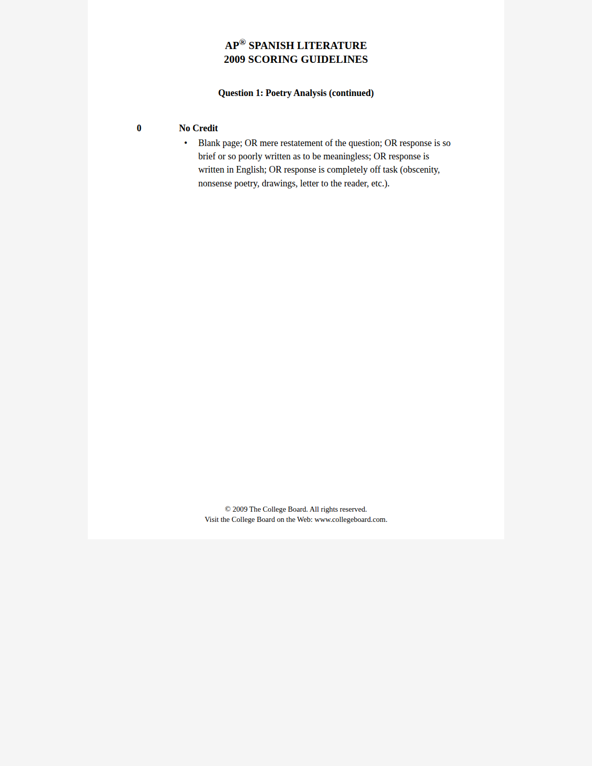AP® SPANISH LITERATURE
2009 SCORING GUIDELINES
Question 1: Poetry Analysis (continued)
0
No Credit
Blank page; OR mere restatement of the question; OR response is so brief or so poorly written as to be meaningless; OR response is written in English; OR response is completely off task (obscenity, nonsense poetry, drawings, letter to the reader, etc.).
© 2009 The College Board. All rights reserved.
Visit the College Board on the Web: www.collegeboard.com.